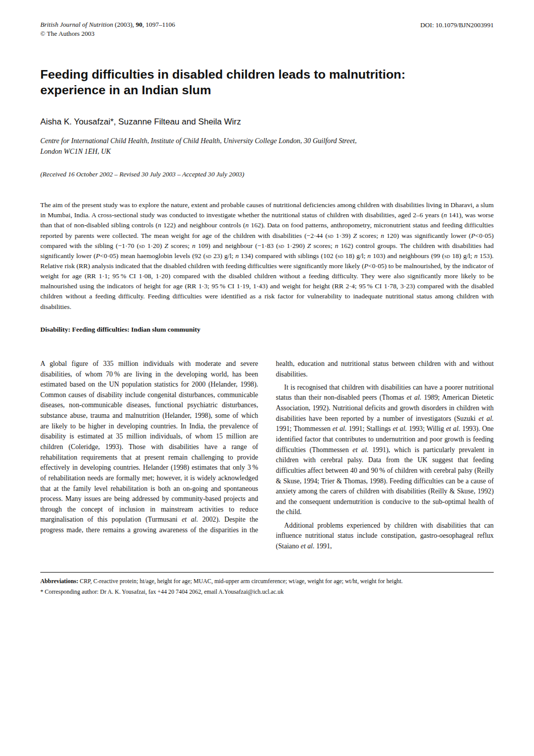British Journal of Nutrition (2003), 90, 1097–1106
© The Authors 2003
DOI: 10.1079/BJN2003991
Feeding difficulties in disabled children leads to malnutrition:
experience in an Indian slum
Aisha K. Yousafzai*, Suzanne Filteau and Sheila Wirz
Centre for International Child Health, Institute of Child Health, University College London, 30 Guilford Street,
London WC1N 1EH, UK
(Received 16 October 2002 – Revised 30 July 2003 – Accepted 30 July 2003)
The aim of the present study was to explore the nature, extent and probable causes of nutritional deficiencies among children with disabilities living in Dharavi, a slum in Mumbai, India. A cross-sectional study was conducted to investigate whether the nutritional status of children with disabilities, aged 2–6 years (n 141), was worse than that of non-disabled sibling controls (n 122) and neighbour controls (n 162). Data on food patterns, anthropometry, micronutrient status and feeding difficulties reported by parents were collected. The mean weight for age of the children with disabilities (−2·44 (sd 1·39) Z scores; n 120) was significantly lower (P<0·05) compared with the sibling (−1·70 (sd 1·20) Z scores; n 109) and neighbour (−1·83 (sd 1·290) Z scores; n 162) control groups. The children with disabilities had significantly lower (P<0·05) mean haemoglobin levels (92 (sd 23) g/l; n 134) compared with siblings (102 (sd 18) g/l; n 103) and neighbours (99 (sd 18) g/l; n 153). Relative risk (RR) analysis indicated that the disabled children with feeding difficulties were significantly more likely (P<0·05) to be malnourished, by the indicator of weight for age (RR 1·1; 95 % CI 1·08, 1·20) compared with the disabled children without a feeding difficulty. They were also significantly more likely to be malnourished using the indicators of height for age (RR 1·3; 95 % CI 1·19, 1·43) and weight for height (RR 2·4; 95 % CI 1·78, 3·23) compared with the disabled children without a feeding difficulty. Feeding difficulties were identified as a risk factor for vulnerability to inadequate nutritional status among children with disabilities.
Disability: Feeding difficulties: Indian slum community
A global figure of 335 million individuals with moderate and severe disabilities, of whom 70 % are living in the developing world, has been estimated based on the UN population statistics for 2000 (Helander, 1998). Common causes of disability include congenital disturbances, communicable diseases, non-communicable diseases, functional psychiatric disturbances, substance abuse, trauma and malnutrition (Helander, 1998), some of which are likely to be higher in developing countries. In India, the prevalence of disability is estimated at 35 million individuals, of whom 15 million are children (Coleridge, 1993). Those with disabilities have a range of rehabilitation requirements that at present remain challenging to provide effectively in developing countries. Helander (1998) estimates that only 3 % of rehabilitation needs are formally met; however, it is widely acknowledged that at the family level rehabilitation is both an on-going and spontaneous process. Many issues are being addressed by community-based projects and through the concept of inclusion in mainstream activities to reduce marginalisation of this population (Turmusani et al. 2002). Despite the progress made, there remains a growing awareness of the disparities in the health, education and nutritional status between children with and without disabilities.
It is recognised that children with disabilities can have a poorer nutritional status than their non-disabled peers (Thomas et al. 1989; American Dietetic Association, 1992). Nutritional deficits and growth disorders in children with disabilities have been reported by a number of investigators (Suzuki et al. 1991; Thommessen et al. 1991; Stallings et al. 1993; Willig et al. 1993). One identified factor that contributes to undernutrition and poor growth is feeding difficulties (Thommessen et al. 1991), which is particularly prevalent in children with cerebral palsy. Data from the UK suggest that feeding difficulties affect between 40 and 90 % of children with cerebral palsy (Reilly & Skuse, 1994; Trier & Thomas, 1998). Feeding difficulties can be a cause of anxiety among the carers of children with disabilities (Reilly & Skuse, 1992) and the consequent undernutrition is conducive to the sub-optimal health of the child.
Additional problems experienced by children with disabilities that can influence nutritional status include constipation, gastro-oesophageal reflux (Staiano et al. 1991,
Abbreviations: CRP, C-reactive protein; ht/age, height for age; MUAC, mid-upper arm circumference; wt/age, weight for age; wt/ht, weight for height.
* Corresponding author: Dr A. K. Yousafzai, fax +44 20 7404 2062, email A.Yousafzai@ich.ucl.ac.uk